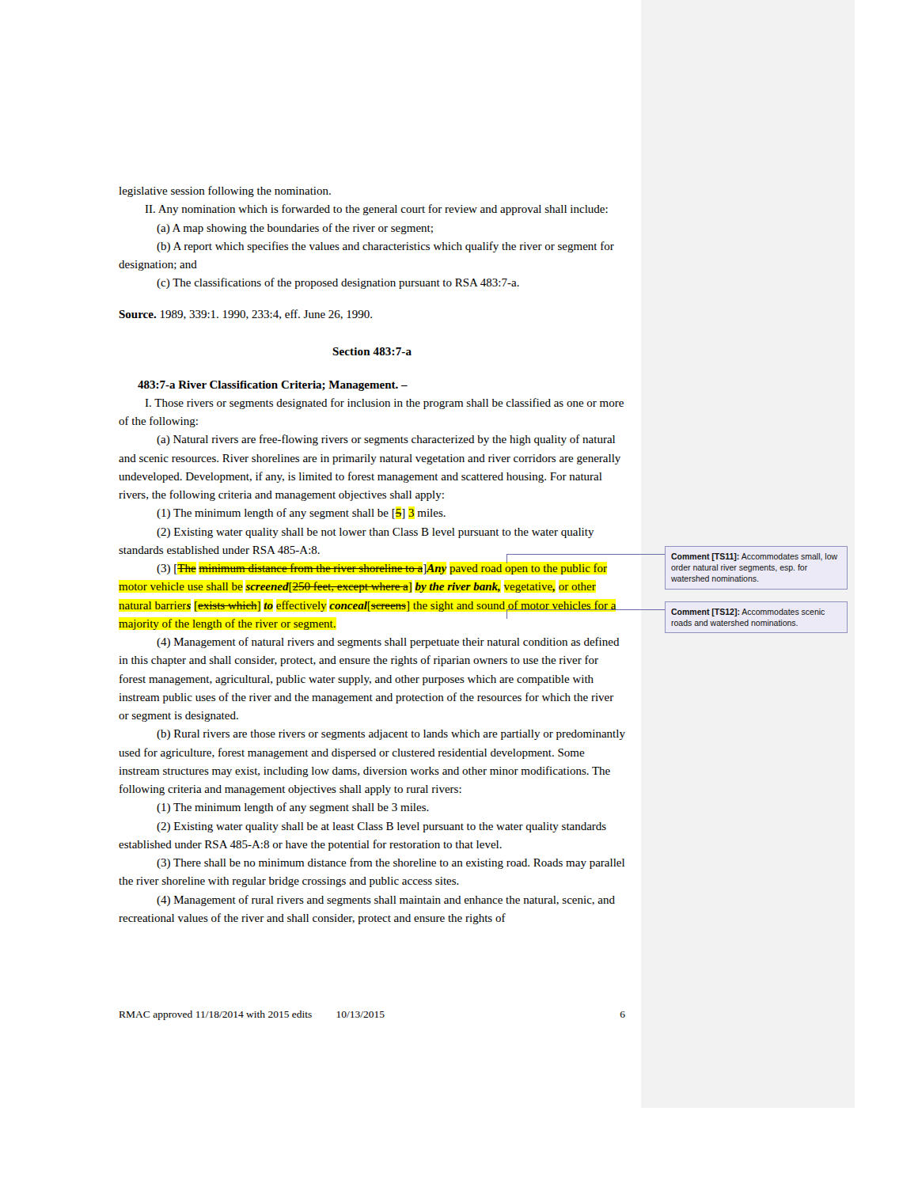Comment [TS11]: Accommodates small, low order natural river segments, esp. for watershed nominations.
Comment [TS12]: Accommodates scenic roads and watershed nominations.
legislative session following the nomination.
II. Any nomination which is forwarded to the general court for review and approval shall include:
(a) A map showing the boundaries of the river or segment;
(b) A report which specifies the values and characteristics which qualify the river or segment for designation; and
(c) The classifications of the proposed designation pursuant to RSA 483:7-a.
Source. 1989, 339:1. 1990, 233:4, eff. June 26, 1990.
Section 483:7-a
483:7-a River Classification Criteria; Management. –
I. Those rivers or segments designated for inclusion in the program shall be classified as one or more of the following:
(a) Natural rivers are free-flowing rivers or segments characterized by the high quality of natural and scenic resources. River shorelines are in primarily natural vegetation and river corridors are generally undeveloped. Development, if any, is limited to forest management and scattered housing. For natural rivers, the following criteria and management objectives shall apply:
(1) The minimum length of any segment shall be [5] 3 miles.
(2) Existing water quality shall be not lower than Class B level pursuant to the water quality standards established under RSA 485-A:8.
(3) [The minimum distance from the river shoreline to a]Any paved road open to the public for motor vehicle use shall be screened[250 feet, except where a] by the river bank, vegetative, or other natural barrier s [exists which] to effectively conceal[screens] the sight and sound of motor vehicles for a majority of the length of the river or segment.
(4) Management of natural rivers and segments shall perpetuate their natural condition as defined in this chapter and shall consider, protect, and ensure the rights of riparian owners to use the river for forest management, agricultural, public water supply, and other purposes which are compatible with instream public uses of the river and the management and protection of the resources for which the river or segment is designated.
(b) Rural rivers are those rivers or segments adjacent to lands which are partially or predominantly used for agriculture, forest management and dispersed or clustered residential development. Some instream structures may exist, including low dams, diversion works and other minor modifications. The following criteria and management objectives shall apply to rural rivers:
(1) The minimum length of any segment shall be 3 miles.
(2) Existing water quality shall be at least Class B level pursuant to the water quality standards established under RSA 485-A:8 or have the potential for restoration to that level.
(3) There shall be no minimum distance from the shoreline to an existing road. Roads may parallel the river shoreline with regular bridge crossings and public access sites.
(4) Management of rural rivers and segments shall maintain and enhance the natural, scenic, and recreational values of the river and shall consider, protect and ensure the rights of
RMAC approved 11/18/2014 with 2015 edits 10/13/2015 6